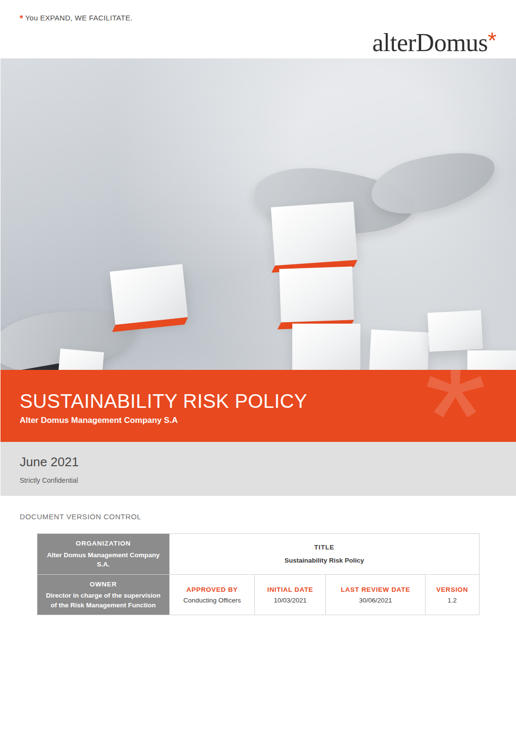*You EXPAND, WE FACILITATE.
alterDomus*
*
SUSTAINABILITY RISK POLICY
Alter Domus Management Company S.A
June 2021
Strictly Confidential
Document Version Control
| ORGANIZATION Alter Domus Management Company S.A. | TITLE Sustainability Risk Policy |
| OWNER Director in charge of the supervision of the Risk Management Function | APPROVED BY Conducting Officers | INITIAL DATE 10/03/2021 | LAST REVIEW DATE 30/06/2021 | VERSION 1.2 |